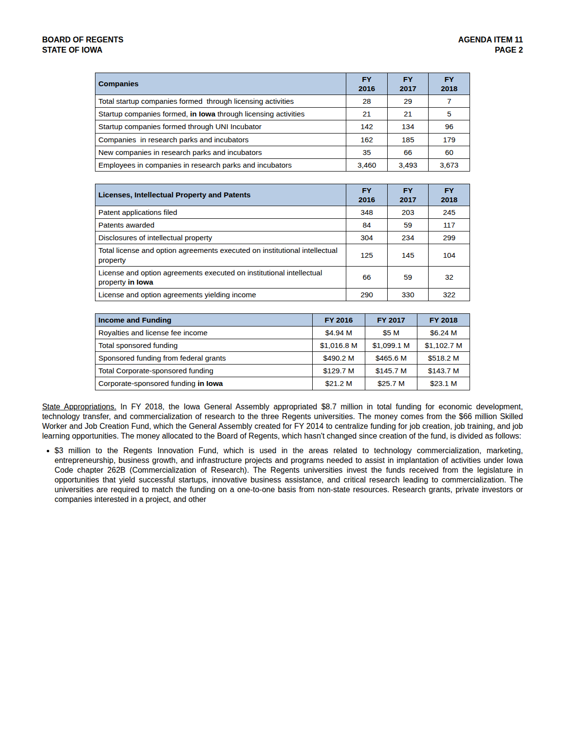BOARD OF REGENTS
STATE OF IOWA
AGENDA ITEM 11
PAGE 2
| Companies | FY 2016 | FY 2017 | FY 2018 |
| --- | --- | --- | --- |
| Total startup companies formed through licensing activities | 28 | 29 | 7 |
| Startup companies formed, in Iowa through licensing activities | 21 | 21 | 5 |
| Startup companies formed through UNI Incubator | 142 | 134 | 96 |
| Companies in research parks and incubators | 162 | 185 | 179 |
| New companies in research parks and incubators | 35 | 66 | 60 |
| Employees in companies in research parks and incubators | 3,460 | 3,493 | 3,673 |
| Licenses, Intellectual Property and Patents | FY 2016 | FY 2017 | FY 2018 |
| --- | --- | --- | --- |
| Patent applications filed | 348 | 203 | 245 |
| Patents awarded | 84 | 59 | 117 |
| Disclosures of intellectual property | 304 | 234 | 299 |
| Total license and option agreements executed on institutional intellectual property | 125 | 145 | 104 |
| License and option agreements executed on institutional intellectual property in Iowa | 66 | 59 | 32 |
| License and option agreements yielding income | 290 | 330 | 322 |
| Income and Funding | FY 2016 | FY 2017 | FY 2018 |
| --- | --- | --- | --- |
| Royalties and license fee income | $4.94 M | $5 M | $6.24 M |
| Total sponsored funding | $1,016.8 M | $1,099.1 M | $1,102.7 M |
| Sponsored funding from federal grants | $490.2 M | $465.6 M | $518.2 M |
| Total Corporate-sponsored funding | $129.7 M | $145.7 M | $143.7 M |
| Corporate-sponsored funding in Iowa | $21.2 M | $25.7 M | $23.1 M |
State Appropriations. In FY 2018, the Iowa General Assembly appropriated $8.7 million in total funding for economic development, technology transfer, and commercialization of research to the three Regents universities. The money comes from the $66 million Skilled Worker and Job Creation Fund, which the General Assembly created for FY 2014 to centralize funding for job creation, job training, and job learning opportunities. The money allocated to the Board of Regents, which hasn't changed since creation of the fund, is divided as follows:
$3 million to the Regents Innovation Fund, which is used in the areas related to technology commercialization, marketing, entrepreneurship, business growth, and infrastructure projects and programs needed to assist in implantation of activities under Iowa Code chapter 262B (Commercialization of Research). The Regents universities invest the funds received from the legislature in opportunities that yield successful startups, innovative business assistance, and critical research leading to commercialization. The universities are required to match the funding on a one-to-one basis from non-state resources. Research grants, private investors or companies interested in a project, and other